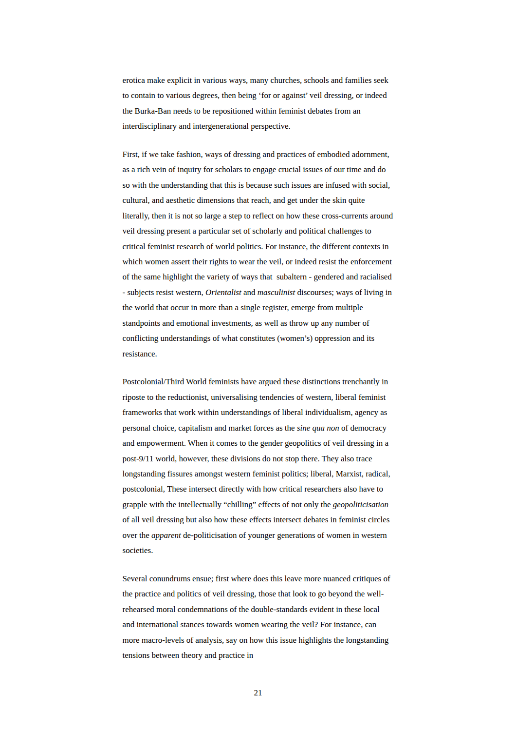erotica make explicit in various ways, many churches, schools and families seek to contain to various degrees, then being ‘for or against’ veil dressing, or indeed the Burka-Ban needs to be repositioned within feminist debates from an interdisciplinary and intergenerational perspective.
First, if we take fashion, ways of dressing and practices of embodied adornment, as a rich vein of inquiry for scholars to engage crucial issues of our time and do so with the understanding that this is because such issues are infused with social, cultural, and aesthetic dimensions that reach, and get under the skin quite literally, then it is not so large a step to reflect on how these cross-currents around veil dressing present a particular set of scholarly and political challenges to critical feminist research of world politics. For instance, the different contexts in which women assert their rights to wear the veil, or indeed resist the enforcement of the same highlight the variety of ways that subaltern - gendered and racialised - subjects resist western, Orientalist and masculinist discourses; ways of living in the world that occur in more than a single register, emerge from multiple standpoints and emotional investments, as well as throw up any number of conflicting understandings of what constitutes (women’s) oppression and its resistance.
Postcolonial/Third World feminists have argued these distinctions trenchantly in riposte to the reductionist, universalising tendencies of western, liberal feminist frameworks that work within understandings of liberal individualism, agency as personal choice, capitalism and market forces as the sine qua non of democracy and empowerment. When it comes to the gender geopolitics of veil dressing in a post-9/11 world, however, these divisions do not stop there. They also trace longstanding fissures amongst western feminist politics; liberal, Marxist, radical, postcolonial, These intersect directly with how critical researchers also have to grapple with the intellectually “chilling” effects of not only the geopoliticisation of all veil dressing but also how these effects intersect debates in feminist circles over the apparent de-politicisation of younger generations of women in western societies.
Several conundrums ensue; first where does this leave more nuanced critiques of the practice and politics of veil dressing, those that look to go beyond the well-rehearsed moral condemnations of the double-standards evident in these local and international stances towards women wearing the veil? For instance, can more macro-levels of analysis, say on how this issue highlights the longstanding tensions between theory and practice in
21